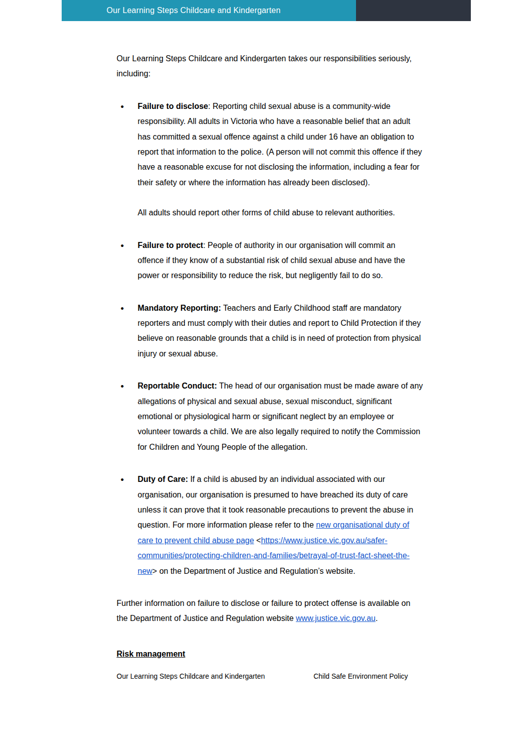Our Learning Steps Childcare and Kindergarten
Our Learning Steps Childcare and Kindergarten takes our responsibilities seriously, including:
Failure to disclose: Reporting child sexual abuse is a community-wide responsibility. All adults in Victoria who have a reasonable belief that an adult has committed a sexual offence against a child under 16 have an obligation to report that information to the police. (A person will not commit this offence if they have a reasonable excuse for not disclosing the information, including a fear for their safety or where the information has already been disclosed).
All adults should report other forms of child abuse to relevant authorities.
Failure to protect: People of authority in our organisation will commit an offence if they know of a substantial risk of child sexual abuse and have the power or responsibility to reduce the risk, but negligently fail to do so.
Mandatory Reporting: Teachers and Early Childhood staff are mandatory reporters and must comply with their duties and report to Child Protection if they believe on reasonable grounds that a child is in need of protection from physical injury or sexual abuse.
Reportable Conduct: The head of our organisation must be made aware of any allegations of physical and sexual abuse, sexual misconduct, significant emotional or physiological harm or significant neglect by an employee or volunteer towards a child. We are also legally required to notify the Commission for Children and Young People of the allegation.
Duty of Care: If a child is abused by an individual associated with our organisation, our organisation is presumed to have breached its duty of care unless it can prove that it took reasonable precautions to prevent the abuse in question. For more information please refer to the new organisational duty of care to prevent child abuse page <https://www.justice.vic.gov.au/safer-communities/protecting-children-and-families/betrayal-of-trust-fact-sheet-the-new> on the Department of Justice and Regulation’s website.
Further information on failure to disclose or failure to protect offense is available on the Department of Justice and Regulation website www.justice.vic.gov.au.
Risk management
Our Learning Steps Childcare and Kindergarten
Child Safe Environment Policy